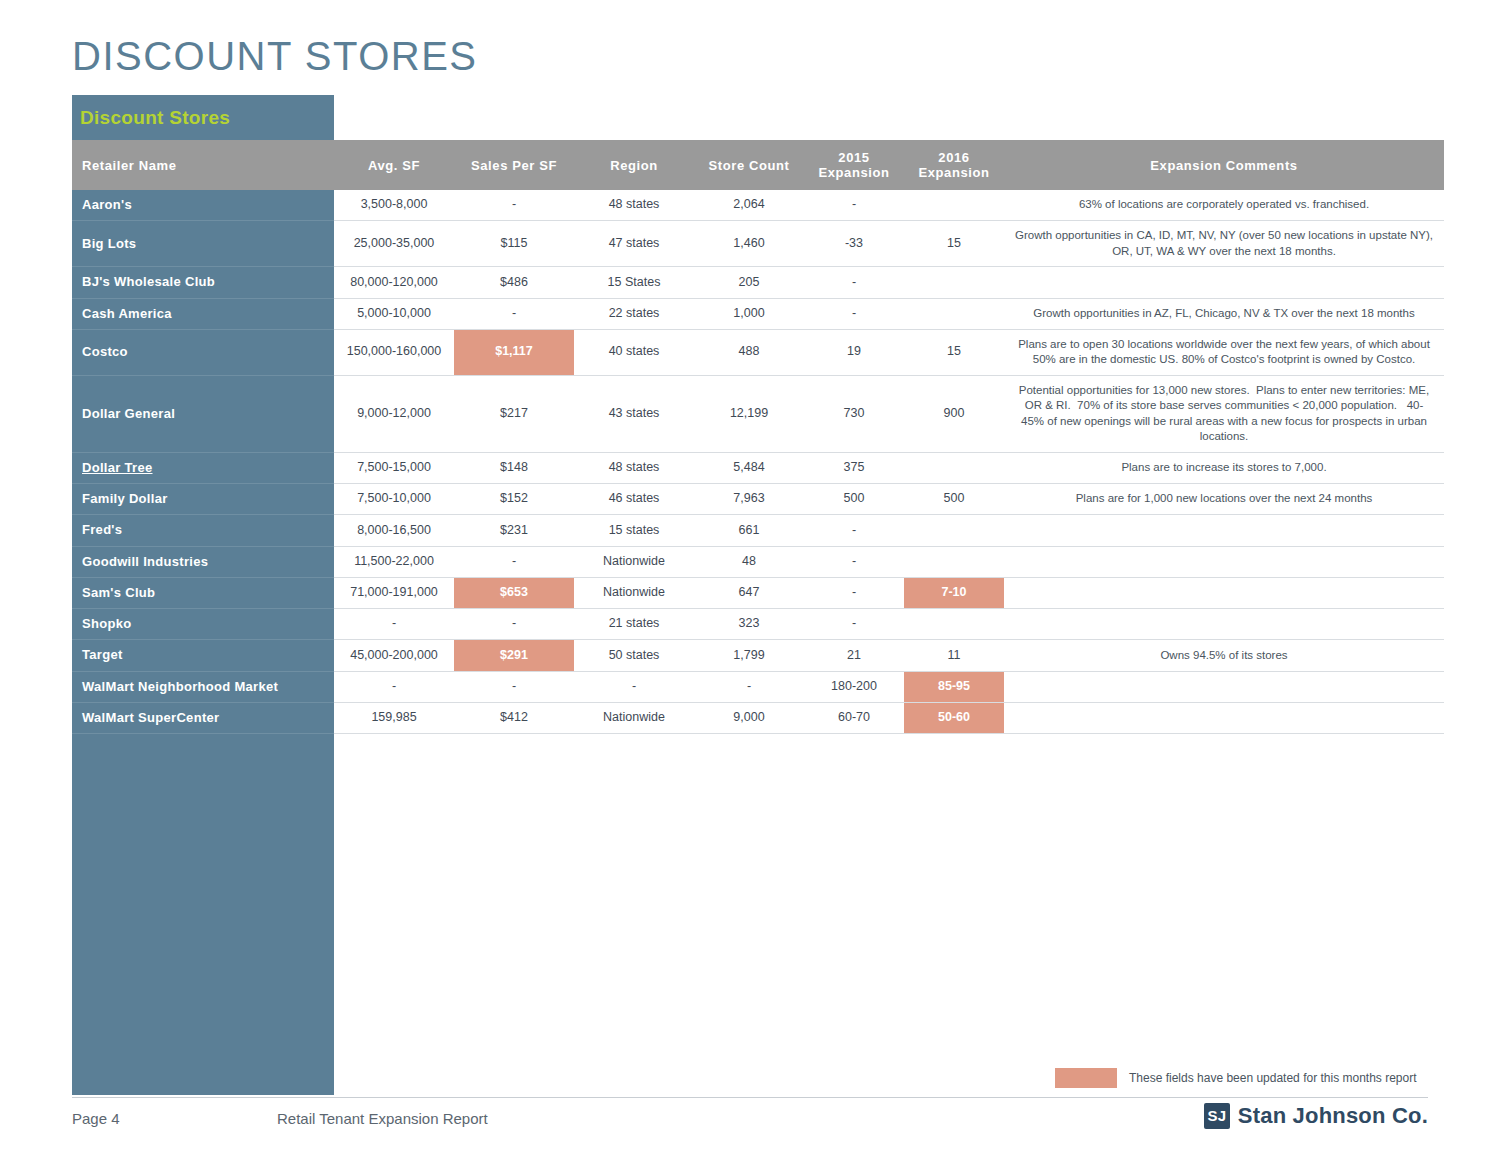Discount Stores
Discount Stores
| Retailer Name | Avg. SF | Sales Per SF | Region | Store Count | 2015 Expansion | 2016 Expansion | Expansion Comments |
| --- | --- | --- | --- | --- | --- | --- | --- |
| Aaron's | 3,500-8,000 | - | 48 states | 2,064 | - | | 63% of locations are corporately operated vs. franchised. |
| Big Lots | 25,000-35,000 | $115 | 47 states | 1,460 | -33 | 15 | Growth opportunities in CA, ID, MT, NV, NY (over 50 new locations in upstate NY), OR, UT, WA & WY over the next 18 months. |
| BJ's Wholesale Club | 80,000-120,000 | $486 | 15 States | 205 | - | | |
| Cash America | 5,000-10,000 | - | 22 states | 1,000 | - | | Growth opportunities in AZ, FL, Chicago, NV & TX over the next 18 months |
| Costco | 150,000-160,000 | $1,117 | 40 states | 488 | 19 | 15 | Plans are to open 30 locations worldwide over the next few years, of which about 50% are in the domestic US. 80% of Costco's footprint is owned by Costco. |
| Dollar General | 9,000-12,000 | $217 | 43 states | 12,199 | 730 | 900 | Potential opportunities for 13,000 new stores. Plans to enter new territories: ME, OR & RI. 70% of its store base serves communities < 20,000 population. 40-45% of new openings will be rural areas with a new focus for prospects in urban locations. |
| Dollar Tree | 7,500-15,000 | $148 | 48 states | 5,484 | 375 | | Plans are to increase its stores to 7,000. |
| Family Dollar | 7,500-10,000 | $152 | 46 states | 7,963 | 500 | 500 | Plans are for 1,000 new locations over the next 24 months |
| Fred's | 8,000-16,500 | $231 | 15 states | 661 | - | | |
| Goodwill Industries | 11,500-22,000 | - | Nationwide | 48 | - | | |
| Sam's Club | 71,000-191,000 | $653 | Nationwide | 647 | - | 7-10 | |
| Shopko | - | - | 21 states | 323 | - | | |
| Target | 45,000-200,000 | $291 | 50 states | 1,799 | 21 | 11 | Owns 94.5% of its stores |
| WalMart Neighborhood Market | - | - | - | - | 180-200 | 85-95 | |
| WalMart SuperCenter | 159,985 | $412 | Nationwide | 9,000 | 60-70 | 50-60 | |
These fields have been updated for this months report
Page 4
Retail Tenant Expansion Report
SJ Stan Johnson Co.